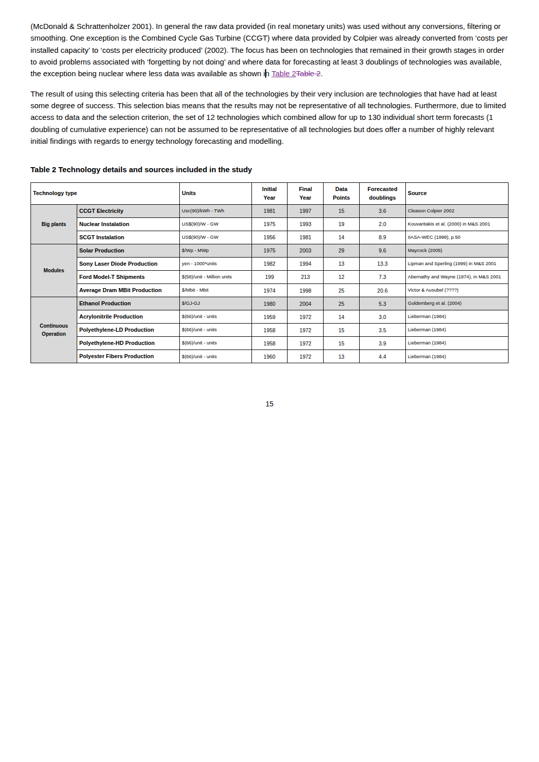(McDonald & Schrattenholzer 2001). In general the raw data provided (in real monetary units) was used without any conversions, filtering or smoothing. One exception is the Combined Cycle Gas Turbine (CCGT) where data provided by Colpier was already converted from ‘costs per installed capacity’ to ‘costs per electricity produced’ (2002). The focus has been on technologies that remained in their growth stages in order to avoid problems associated with ‘forgetting by not doing’ and where data for forecasting at least 3 doublings of technologies was available, the exception being nuclear where less data was available as shown in Table 2 Table 2.
The result of using this selecting criteria has been that all of the technologies by their very inclusion are technologies that have had at least some degree of success. This selection bias means that the results may not be representative of all technologies. Furthermore, due to limited access to data and the selection criterion, the set of 12 technologies which combined allow for up to 130 individual short term forecasts (1 doubling of cumulative experience) can not be assumed to be representative of all technologies but does offer a number of highly relevant initial findings with regards to energy technology forecasting and modelling.
Table 2 Technology details and sources included in the study
| Technology type | Units | Initial Year | Final Year | Data Points | Forecasted doublings | Source |
| --- | --- | --- | --- | --- | --- | --- |
| Big plants | CCGT Electricity | Usc(90)/kWh - TWh | 1981 | 1997 | 15 | 3.6 | Cleason Colpier 2002 |
| Nuclear Instalation | US$(90)/W - GW | 1975 | 1993 | 19 | 2.0 | Kouvaritakis et al. (2000) in M&S 2001 |
| SCGT Instalation | US$(90)/W - GW | 1956 | 1981 | 14 | 8.9 | IIASA-WEC (1998), p.50 |
| Modules | Solar Production | $/Wp - MWp | 1975 | 2003 | 29 | 9.6 | Maycock (2005) |
| Sony Laser Diode Production | yen - 1000*units | 1982 | 1994 | 13 | 13.3 | Lipman and Sperling (1999) in M&S 2001 |
| Ford Model-T Shipments | $(58)/unit - Million units | 199 | 213 | 12 | 7.3 | Abernathy and Wayne (1974), in M&S 2001 |
| Average Dram MBit Production | $/Mbit - Mbit | 1974 | 1998 | 25 | 20.6 | Victor & Ausubel (????) |
| Continuous Operation | Ethanol Production | $/GJ-GJ | 1980 | 2004 | 25 | 5.3 | Goldemberg et al. (2004) |
| Acrylonitrile Production | $(66)/unit - units | 1959 | 1972 | 14 | 3.0 | Lieberman (1984) |
| Polyethylene-LD Production | $(66)/unit - units | 1958 | 1972 | 15 | 3.5 | Lieberman (1984) |
| Polyethylene-HD Production | $(66)/unit - units | 1958 | 1972 | 15 | 3.9 | Lieberman (1984) |
| Polyester Fibers Production | $(66)/unit - units | 1960 | 1972 | 13 | 4.4 | Lieberman (1984) |
15